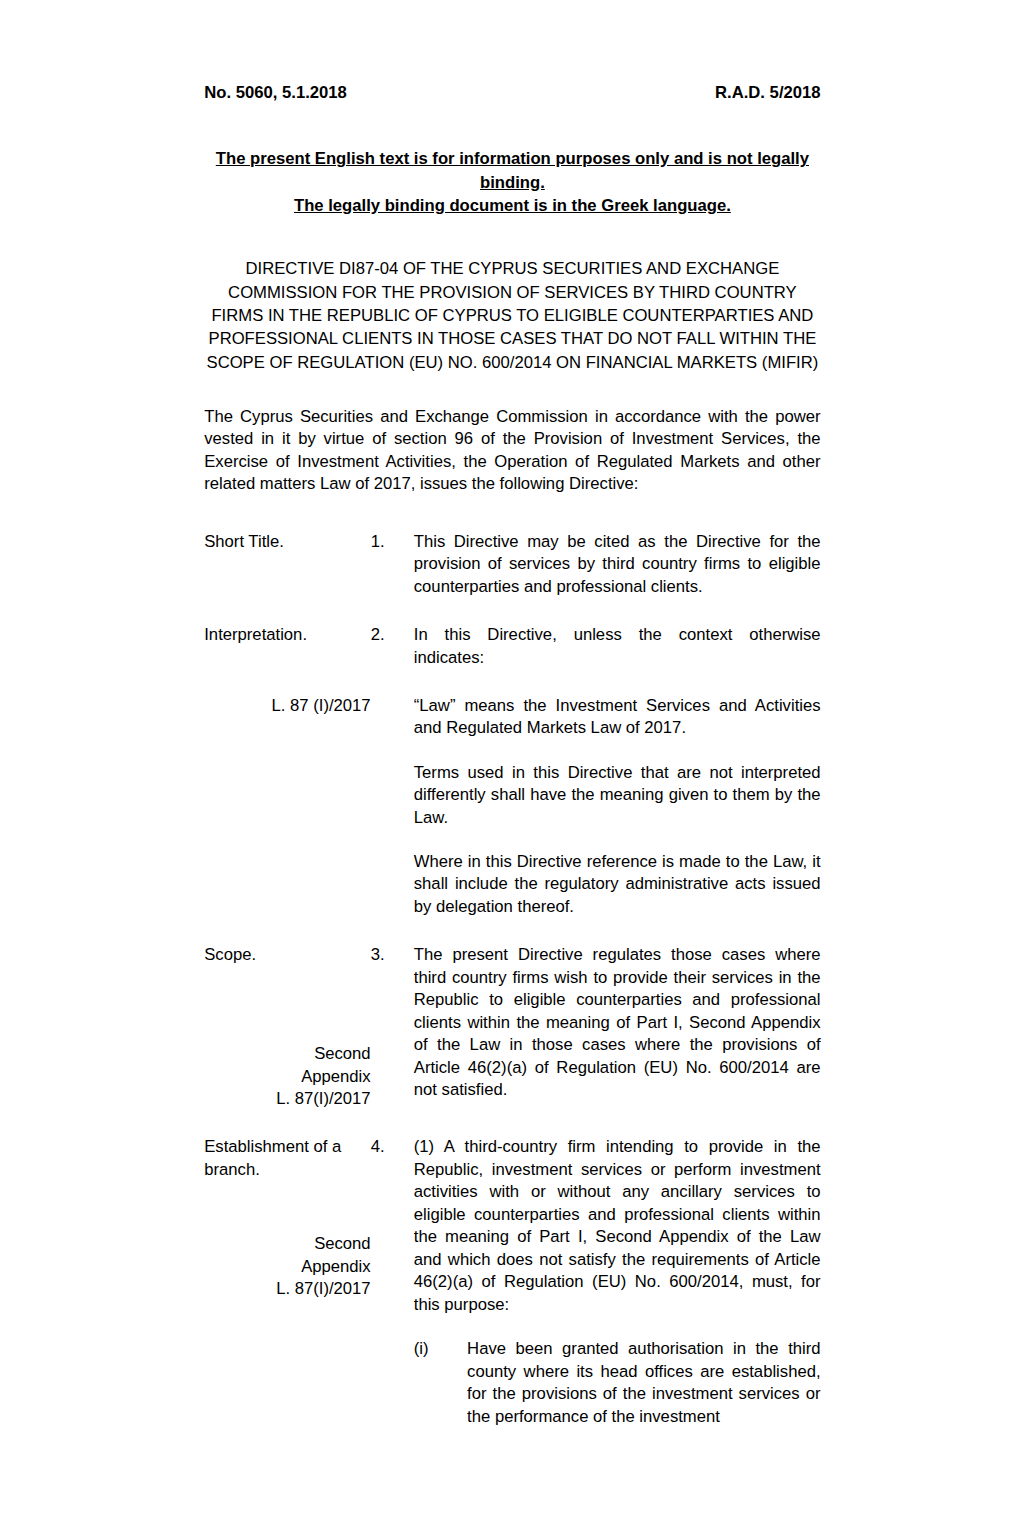No. 5060, 5.1.2018 R.A.D. 5/2018
The present English text is for information purposes only and is not legally binding.
The legally binding document is in the Greek language.
DIRECTIVE DI87-04 OF THE CYPRUS SECURITIES AND EXCHANGE COMMISSION FOR THE PROVISION OF SERVICES BY THIRD COUNTRY FIRMS IN THE REPUBLIC OF CYPRUS TO ELIGIBLE COUNTERPARTIES AND PROFESSIONAL CLIENTS IN THOSE CASES THAT DO NOT FALL WITHIN THE SCOPE OF REGULATION (EU) NO. 600/2014 ON FINANCIAL MARKETS (MIFIR)
The Cyprus Securities and Exchange Commission in accordance with the power vested in it by virtue of section 96 of the Provision of Investment Services, the Exercise of Investment Activities, the Operation of Regulated Markets and other related matters Law of 2017, issues the following Directive:
| Short Title. | 1. | This Directive may be cited as the Directive for the provision of services by third country firms to eligible counterparties and professional clients. |
| Interpretation. | 2. | In this Directive, unless the context otherwise indicates: |
| L. 87 (I)/2017 | | “Law” means the Investment Services and Activities and Regulated Markets Law of 2017. Terms used in this Directive that are not interpreted differently shall have the meaning given to them by the Law. Where in this Directive reference is made to the Law, it shall include the regulatory administrative acts issued by delegation thereof. |
| Scope. Second Appendix L. 87(I)/2017 | 3. | The present Directive regulates those cases where third country firms wish to provide their services in the Republic to eligible counterparties and professional clients within the meaning of Part I, Second Appendix of the Law in those cases where the provisions of Article 46(2)(a) of Regulation (EU) No. 600/2014 are not satisfied. |
| Establishment of a branch. Second Appendix L. 87(I)/2017 | 4. | (1) A third-country firm intending to provide in the Republic, investment services or perform investment activities with or without any ancillary services to eligible counterparties and professional clients within the meaning of Part I, Second Appendix of the Law and which does not satisfy the requirements of Article 46(2)(a) of Regulation (EU) No. 600/2014, must, for this purpose: (i) Have been granted authorisation in the third county where its head offices are established, for the provisions of the investment services or the performance of the investment |